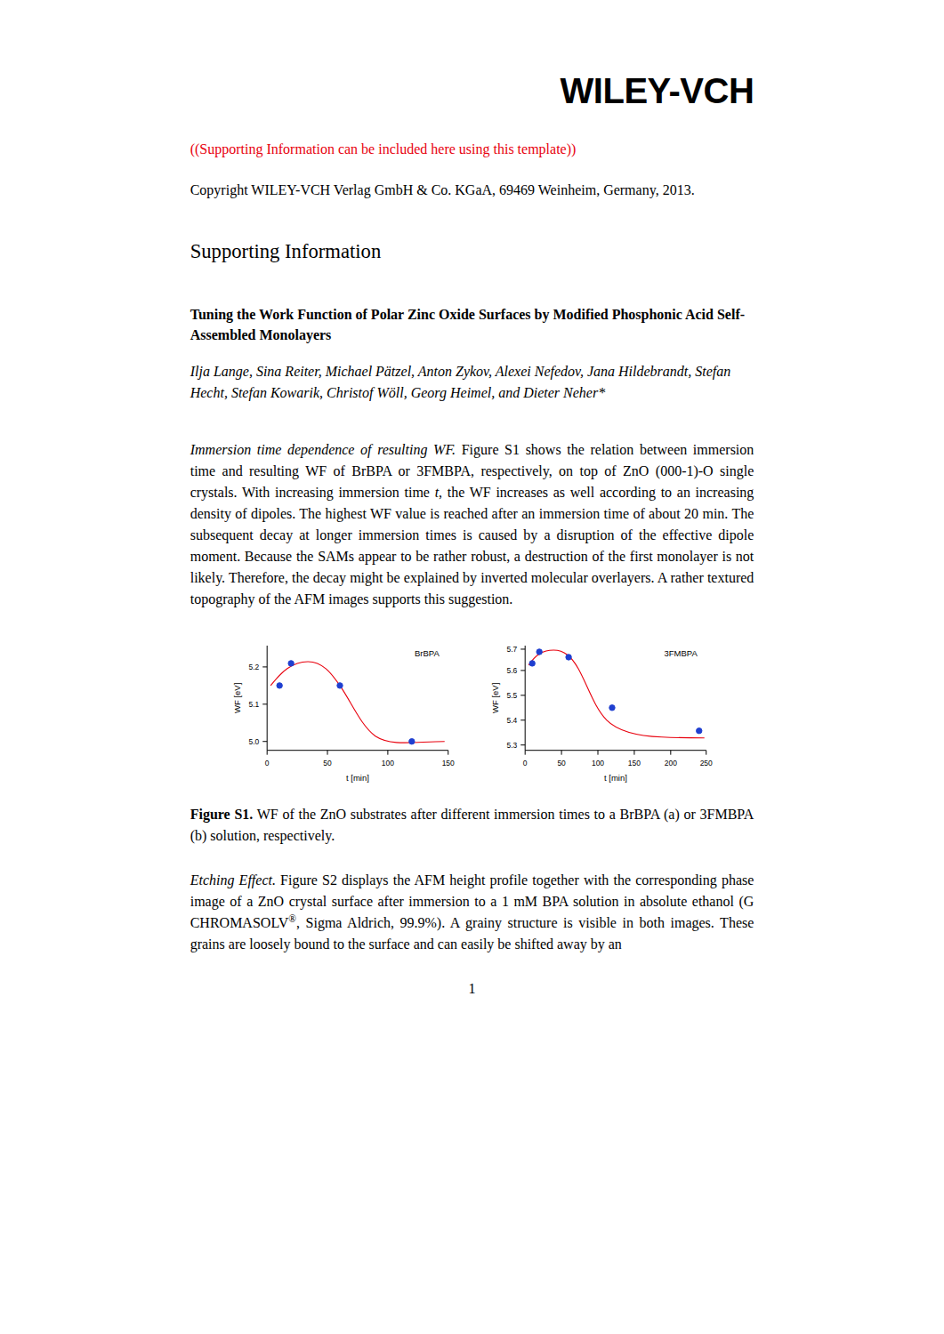WILEY-VCH
((Supporting Information can be included here using this template))
Copyright WILEY-VCH Verlag GmbH & Co. KGaA, 69469 Weinheim, Germany, 2013.
Supporting Information
Tuning the Work Function of Polar Zinc Oxide Surfaces by Modified Phosphonic Acid Self-Assembled Monolayers
Ilja Lange, Sina Reiter, Michael Pätzel, Anton Zykov, Alexei Nefedov, Jana Hildebrandt, Stefan Hecht, Stefan Kowarik, Christof Wöll, Georg Heimel, and Dieter Neher*
Immersion time dependence of resulting WF. Figure S1 shows the relation between immersion time and resulting WF of BrBPA or 3FMBPA, respectively, on top of ZnO (000-1)-O single crystals. With increasing immersion time t, the WF increases as well according to an increasing density of dipoles. The highest WF value is reached after an immersion time of about 20 min. The subsequent decay at longer immersion times is caused by a disruption of the effective dipole moment. Because the SAMs appear to be rather robust, a destruction of the first monolayer is not likely. Therefore, the decay might be explained by inverted molecular overlayers. A rather textured topography of the AFM images supports this suggestion.
0 50 100 150 t [min] 5.0 5.1 5.2 WF [eV] BrBPA
0 50 100 150 200 250 t [min] 5.3 5.4 5.5 5.6 5.7 WF [eV] 3FMBPA
Figure S1. WF of the ZnO substrates after different immersion times to a BrBPA (a) or 3FMBPA (b) solution, respectively.
Etching Effect. Figure S2 displays the AFM height profile together with the corresponding phase image of a ZnO crystal surface after immersion to a 1 mM BPA solution in absolute ethanol (G CHROMASOLV®, Sigma Aldrich, 99.9%). A grainy structure is visible in both images. These grains are loosely bound to the surface and can easily be shifted away by an
1